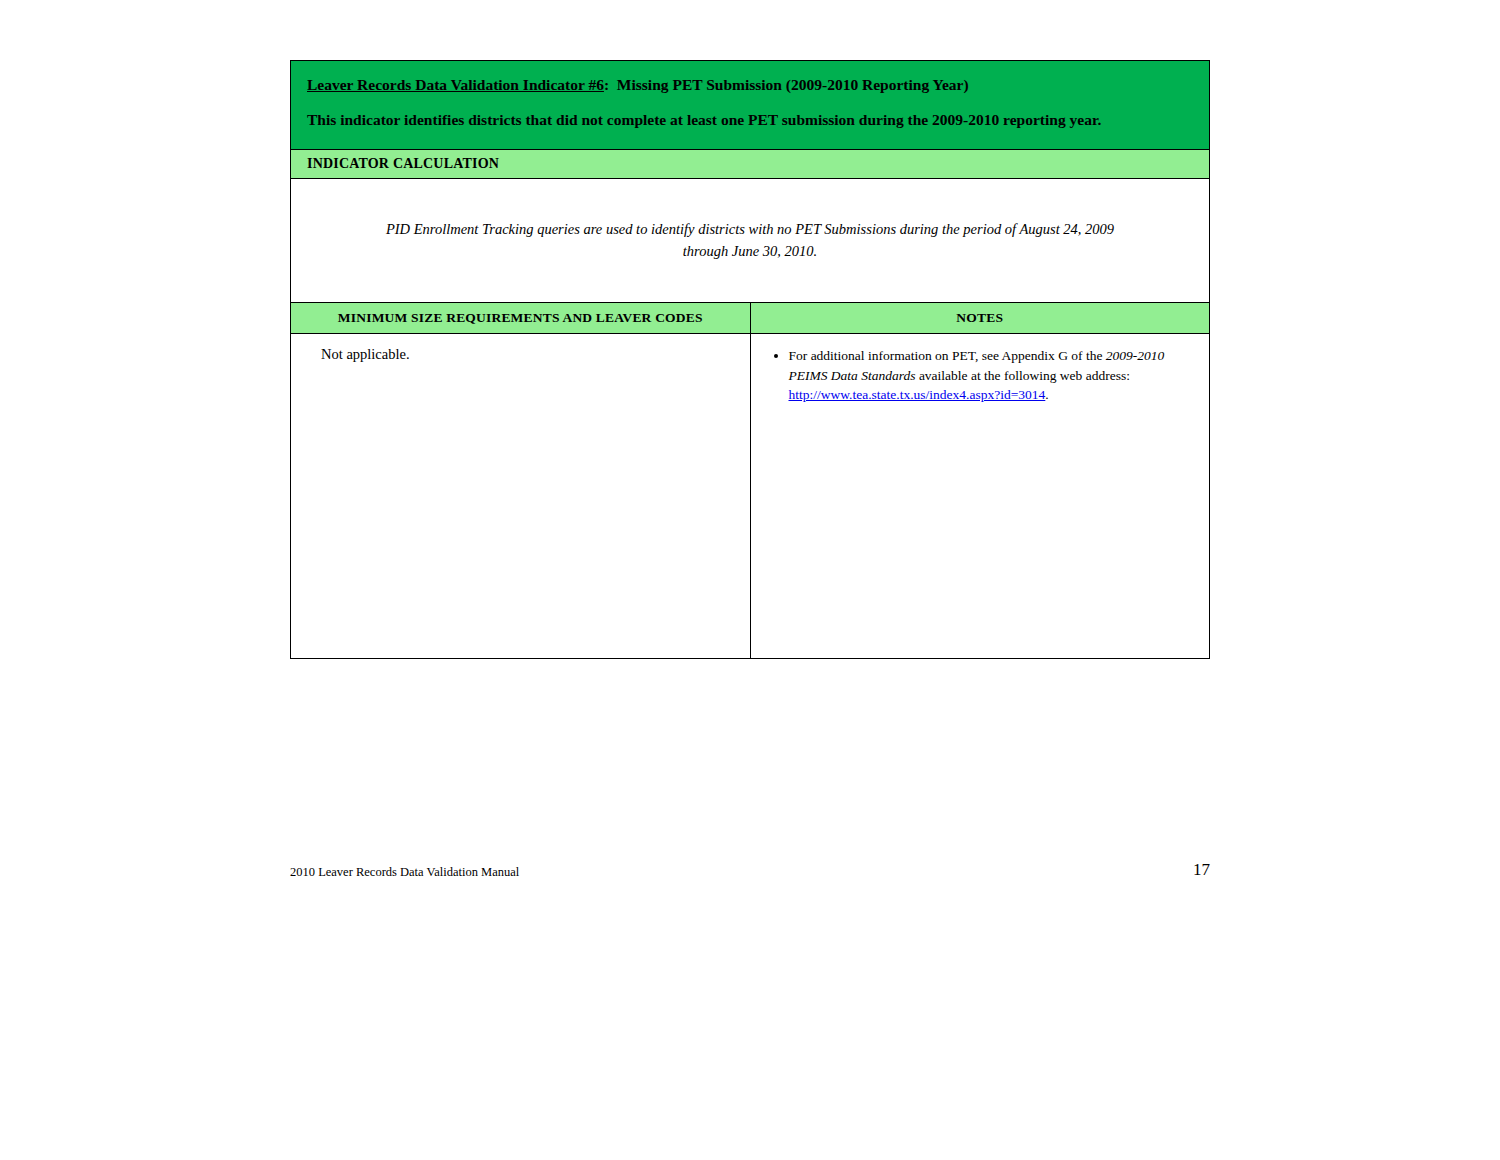| Leaver Records Data Validation Indicator #6 : Missing PET Submission (2009-2010 Reporting Year) This indicator identifies districts that did not complete at least one PET submission during the 2009-2010 reporting year. |
| INDICATOR CALCULATION |
| PID Enrollment Tracking queries are used to identify districts with no PET Submissions during the period of August 24, 2009 through June 30, 2010. |
| MINIMUM SIZE REQUIREMENTS AND LEAVER CODES | NOTES |
| Not applicable. | For additional information on PET, see Appendix G of the 2009-2010 PEIMS Data Standards available at the following web address: http://www.tea.state.tx.us/index4.aspx?id=3014 . |
2010 Leaver Records Data Validation Manual 17